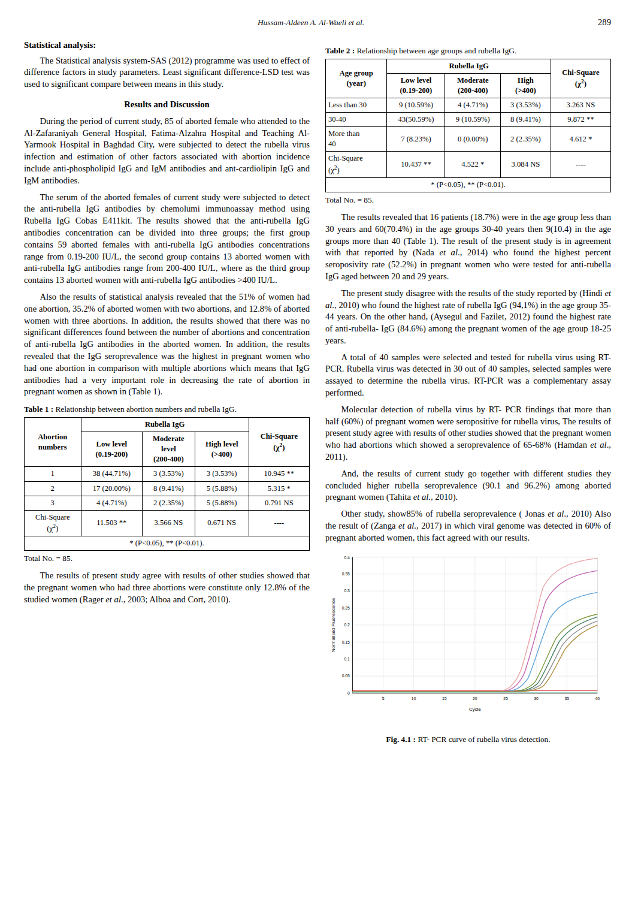Hussam-Aldeen A. Al-Waeli et al.
289
Statistical analysis:
The Statistical analysis system-SAS (2012) programme was used to effect of difference factors in study parameters. Least significant difference-LSD test was used to significant compare between means in this study.
Results and Discussion
During the period of current study, 85 of aborted female who attended to the Al-Zafaraniyah General Hospital, Fatima-Alzahra Hospital and Teaching Al-Yarmook Hospital in Baghdad City, were subjected to detect the rubella virus infection and estimation of other factors associated with abortion incidence include anti-phospholipid IgG and IgM antibodies and ant-cardiolipin IgG and IgM antibodies.
The serum of the aborted females of current study were subjected to detect the anti-rubella IgG antibodies by chemolumi immunoassay method using Rubella IgG Cobas E411kit. The results showed that the anti-rubella IgG antibodies concentration can be divided into three groups; the first group contains 59 aborted females with anti-rubella IgG antibodies concentrations range from 0.19-200 IU/L, the second group contains 13 aborted women with anti-rubella IgG antibodies range from 200-400 IU/L, where as the third group contains 13 aborted women with anti-rubella IgG antibodies >400 IU/L.
Also the results of statistical analysis revealed that the 51% of women had one abortion, 35.2% of aborted women with two abortions, and 12.8% of aborted women with three abortions. In addition, the results showed that there was no significant differences found between the number of abortions and concentration of anti-rubella IgG antibodies in the aborted women. In addition, the results revealed that the IgG seroprevalence was the highest in pregnant women who had one abortion in comparison with multiple abortions which means that IgG antibodies had a very important role in decreasing the rate of abortion in pregnant women as shown in (Table 1).
Table 1 : Relationship between abortion numbers and rubella IgG.
| Abortion numbers | Rubella IgG | Chi-Square (χ 2 ) |
| --- | --- | --- |
| Low level (0.19-200) | Moderate level (200-400) | High level (>400) |
| 1 | 38 (44.71%) | 3 (3.53%) | 3 (3.53%) | 10.945 ** |
| 2 | 17 (20.00%) | 8 (9.41%) | 5 (5.88%) | 5.315 * |
| 3 | 4 (4.71%) | 2 (2.35%) | 5 (5.88%) | 0.791 NS |
| Chi-Square (χ 2 ) | 11.503 ** | 3.566 NS | 0.671 NS | ---- |
| * (P<0.05), ** (P<0.01). |
Total No. = 85.
The results of present study agree with results of other studies showed that the pregnant women who had three abortions were constitute only 12.8% of the studied women (Rager et al., 2003; Alboa and Cort, 2010).
Table 2 : Relationship between age groups and rubella IgG.
| Age group (year) | Rubella IgG | Chi-Square (χ 2 ) |
| --- | --- | --- |
| Low level (0.19-200) | Moderate (200-400) | High (>400) |
| Less than 30 | 9 (10.59%) | 4 (4.71%) | 3 (3.53%) | 3.263 NS |
| 30-40 | 43(50.59%) | 9 (10.59%) | 8 (9.41%) | 9.872 ** |
| More than 40 | 7 (8.23%) | 0 (0.00%) | 2 (2.35%) | 4.612 * |
| Chi-Square (χ 2 ) | 10.437 ** | 4.522 * | 3.084 NS | ---- |
| * (P<0.05), ** (P<0.01). |
Total No. = 85.
The results revealed that 16 patients (18.7%) were in the age group less than 30 years and 60(70.4%) in the age groups 30-40 years then 9(10.4) in the age groups more than 40 (Table 1). The result of the present study is in agreement with that reported by (Nada et al., 2014) who found the highest percent seroposivity rate (52.2%) in pregnant women who were tested for anti-rubella IgG aged between 20 and 29 years.
The present study disagree with the results of the study reported by (Hindi et al., 2010) who found the highest rate of rubella IgG (94,1%) in the age group 35-44 years. On the other hand, (Aysegul and Fazilet, 2012) found the highest rate of anti-rubella- IgG (84.6%) among the pregnant women of the age group 18-25 years.
A total of 40 samples were selected and tested for rubella virus using RT-PCR. Rubella virus was detected in 30 out of 40 samples, selected samples were assayed to determine the rubella virus. RT-PCR was a complementary assay performed.
Molecular detection of rubella virus by RT- PCR findings that more than half (60%) of pregnant women were seropositive for rubella virus, The results of present study agree with results of other studies showed that the pregnant women who had abortions which showed a seroprevalence of 65-68% (Hamdan et al., 2011).
And, the results of current study go together with different studies they concluded higher rubella seroprevalence (90.1 and 96.2%) among aborted pregnant women (Tahita et al., 2010).
Other study, show85% of rubella seroprevalence ( Jonas et al., 2010) Also the result of (Zanga et al., 2017) in which viral genome was detected in 60% of pregnant aborted women, this fact agreed with our results.
0 0.05 0.1 0.15 0.2 0.25 0.3 0.35 0.4 5 10 15 20 25 30 35 40 Cycle Normalised Fluorescence
Fig. 4.1 : RT- PCR curve of rubella virus detection.